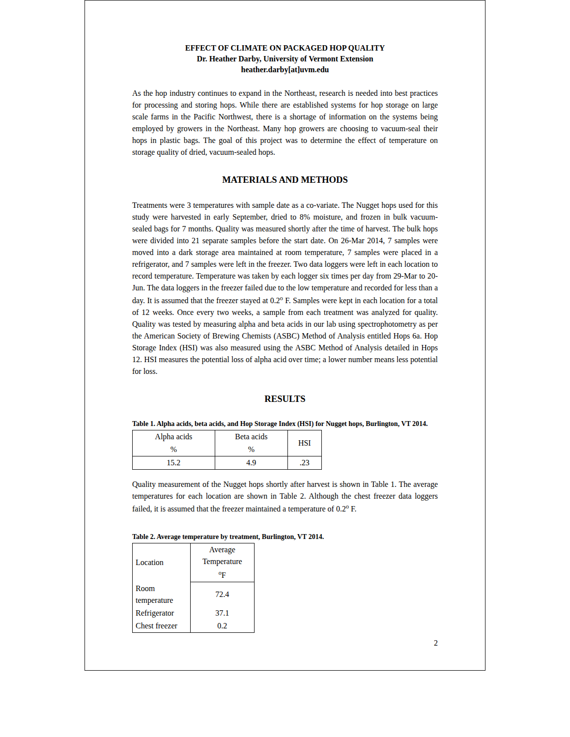EFFECT OF CLIMATE ON PACKAGED HOP QUALITY
Dr. Heather Darby, University of Vermont Extension
heather.darby[at]uvm.edu
As the hop industry continues to expand in the Northeast, research is needed into best practices for processing and storing hops. While there are established systems for hop storage on large scale farms in the Pacific Northwest, there is a shortage of information on the systems being employed by growers in the Northeast. Many hop growers are choosing to vacuum-seal their hops in plastic bags. The goal of this project was to determine the effect of temperature on storage quality of dried, vacuum-sealed hops.
MATERIALS AND METHODS
Treatments were 3 temperatures with sample date as a co-variate. The Nugget hops used for this study were harvested in early September, dried to 8% moisture, and frozen in bulk vacuum-sealed bags for 7 months. Quality was measured shortly after the time of harvest. The bulk hops were divided into 21 separate samples before the start date. On 26-Mar 2014, 7 samples were moved into a dark storage area maintained at room temperature, 7 samples were placed in a refrigerator, and 7 samples were left in the freezer. Two data loggers were left in each location to record temperature. Temperature was taken by each logger six times per day from 29-Mar to 20-Jun. The data loggers in the freezer failed due to the low temperature and recorded for less than a day. It is assumed that the freezer stayed at 0.2o F. Samples were kept in each location for a total of 12 weeks. Once every two weeks, a sample from each treatment was analyzed for quality. Quality was tested by measuring alpha and beta acids in our lab using spectrophotometry as per the American Society of Brewing Chemists (ASBC) Method of Analysis entitled Hops 6a. Hop Storage Index (HSI) was also measured using the ASBC Method of Analysis detailed in Hops 12. HSI measures the potential loss of alpha acid over time; a lower number means less potential for loss.
RESULTS
Table 1. Alpha acids, beta acids, and Hop Storage Index (HSI) for Nugget hops, Burlington, VT 2014.
| Alpha acids | Beta acids | HSI |
| % | % |
| 15.2 | 4.9 | .23 |
Quality measurement of the Nugget hops shortly after harvest is shown in Table 1. The average temperatures for each location are shown in Table 2. Although the chest freezer data loggers failed, it is assumed that the freezer maintained a temperature of 0.2o F.
Table 2. Average temperature by treatment, Burlington, VT 2014.
| Location | Average Temperature |
| o F |
| Room temperature | 72.4 |
| Refrigerator | 37.1 |
| Chest freezer | 0.2 |
2